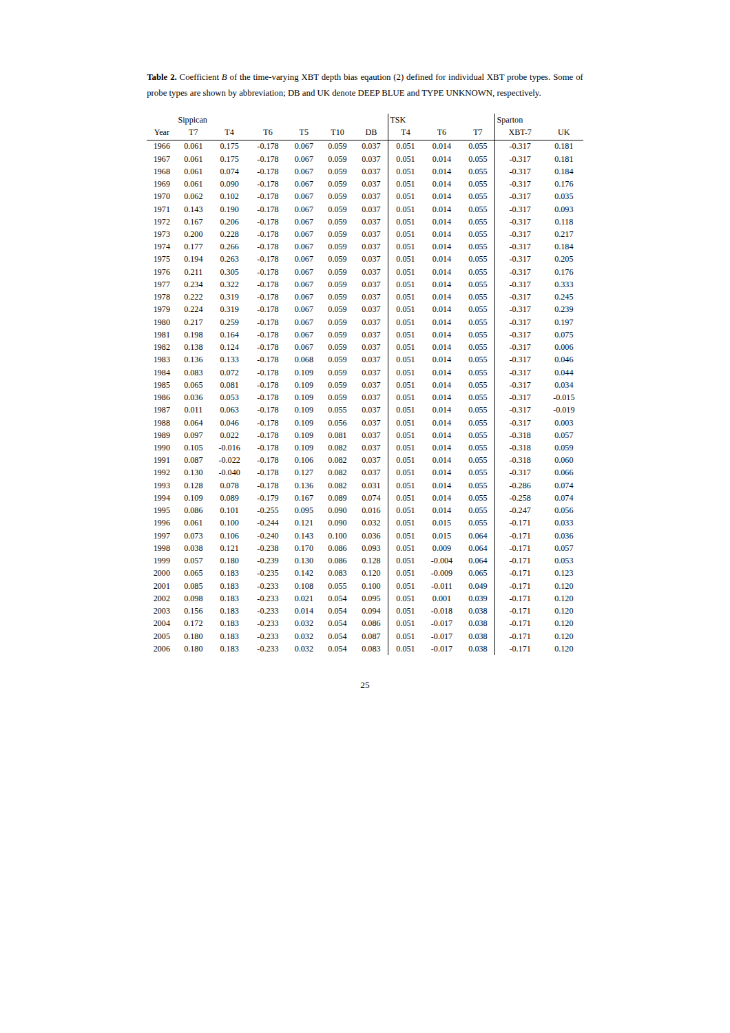Table 2. Coefficient B of the time-varying XBT depth bias eqaution (2) defined for individual XBT probe types. Some of probe types are shown by abbreviation; DB and UK denote DEEP BLUE and TYPE UNKNOWN, respectively.
| | Sippican | TSK | Sparton | |
| --- | --- | --- | --- | --- |
| Year | T7 | T4 | T6 | T5 | T10 | DB | T4 | T6 | T7 | XBT-7 | UK |
| 1966 | 0.061 | 0.175 | -0.178 | 0.067 | 0.059 | 0.037 | 0.051 | 0.014 | 0.055 | -0.317 | 0.181 |
| 1967 | 0.061 | 0.175 | -0.178 | 0.067 | 0.059 | 0.037 | 0.051 | 0.014 | 0.055 | -0.317 | 0.181 |
| 1968 | 0.061 | 0.074 | -0.178 | 0.067 | 0.059 | 0.037 | 0.051 | 0.014 | 0.055 | -0.317 | 0.184 |
| 1969 | 0.061 | 0.090 | -0.178 | 0.067 | 0.059 | 0.037 | 0.051 | 0.014 | 0.055 | -0.317 | 0.176 |
| 1970 | 0.062 | 0.102 | -0.178 | 0.067 | 0.059 | 0.037 | 0.051 | 0.014 | 0.055 | -0.317 | 0.035 |
| 1971 | 0.143 | 0.190 | -0.178 | 0.067 | 0.059 | 0.037 | 0.051 | 0.014 | 0.055 | -0.317 | 0.093 |
| 1972 | 0.167 | 0.206 | -0.178 | 0.067 | 0.059 | 0.037 | 0.051 | 0.014 | 0.055 | -0.317 | 0.118 |
| 1973 | 0.200 | 0.228 | -0.178 | 0.067 | 0.059 | 0.037 | 0.051 | 0.014 | 0.055 | -0.317 | 0.217 |
| 1974 | 0.177 | 0.266 | -0.178 | 0.067 | 0.059 | 0.037 | 0.051 | 0.014 | 0.055 | -0.317 | 0.184 |
| 1975 | 0.194 | 0.263 | -0.178 | 0.067 | 0.059 | 0.037 | 0.051 | 0.014 | 0.055 | -0.317 | 0.205 |
| 1976 | 0.211 | 0.305 | -0.178 | 0.067 | 0.059 | 0.037 | 0.051 | 0.014 | 0.055 | -0.317 | 0.176 |
| 1977 | 0.234 | 0.322 | -0.178 | 0.067 | 0.059 | 0.037 | 0.051 | 0.014 | 0.055 | -0.317 | 0.333 |
| 1978 | 0.222 | 0.319 | -0.178 | 0.067 | 0.059 | 0.037 | 0.051 | 0.014 | 0.055 | -0.317 | 0.245 |
| 1979 | 0.224 | 0.319 | -0.178 | 0.067 | 0.059 | 0.037 | 0.051 | 0.014 | 0.055 | -0.317 | 0.239 |
| 1980 | 0.217 | 0.259 | -0.178 | 0.067 | 0.059 | 0.037 | 0.051 | 0.014 | 0.055 | -0.317 | 0.197 |
| 1981 | 0.198 | 0.164 | -0.178 | 0.067 | 0.059 | 0.037 | 0.051 | 0.014 | 0.055 | -0.317 | 0.075 |
| 1982 | 0.138 | 0.124 | -0.178 | 0.067 | 0.059 | 0.037 | 0.051 | 0.014 | 0.055 | -0.317 | 0.006 |
| 1983 | 0.136 | 0.133 | -0.178 | 0.068 | 0.059 | 0.037 | 0.051 | 0.014 | 0.055 | -0.317 | 0.046 |
| 1984 | 0.083 | 0.072 | -0.178 | 0.109 | 0.059 | 0.037 | 0.051 | 0.014 | 0.055 | -0.317 | 0.044 |
| 1985 | 0.065 | 0.081 | -0.178 | 0.109 | 0.059 | 0.037 | 0.051 | 0.014 | 0.055 | -0.317 | 0.034 |
| 1986 | 0.036 | 0.053 | -0.178 | 0.109 | 0.059 | 0.037 | 0.051 | 0.014 | 0.055 | -0.317 | -0.015 |
| 1987 | 0.011 | 0.063 | -0.178 | 0.109 | 0.055 | 0.037 | 0.051 | 0.014 | 0.055 | -0.317 | -0.019 |
| 1988 | 0.064 | 0.046 | -0.178 | 0.109 | 0.056 | 0.037 | 0.051 | 0.014 | 0.055 | -0.317 | 0.003 |
| 1989 | 0.097 | 0.022 | -0.178 | 0.109 | 0.081 | 0.037 | 0.051 | 0.014 | 0.055 | -0.318 | 0.057 |
| 1990 | 0.105 | -0.016 | -0.178 | 0.109 | 0.082 | 0.037 | 0.051 | 0.014 | 0.055 | -0.318 | 0.059 |
| 1991 | 0.087 | -0.022 | -0.178 | 0.106 | 0.082 | 0.037 | 0.051 | 0.014 | 0.055 | -0.318 | 0.060 |
| 1992 | 0.130 | -0.040 | -0.178 | 0.127 | 0.082 | 0.037 | 0.051 | 0.014 | 0.055 | -0.317 | 0.066 |
| 1993 | 0.128 | 0.078 | -0.178 | 0.136 | 0.082 | 0.031 | 0.051 | 0.014 | 0.055 | -0.286 | 0.074 |
| 1994 | 0.109 | 0.089 | -0.179 | 0.167 | 0.089 | 0.074 | 0.051 | 0.014 | 0.055 | -0.258 | 0.074 |
| 1995 | 0.086 | 0.101 | -0.255 | 0.095 | 0.090 | 0.016 | 0.051 | 0.014 | 0.055 | -0.247 | 0.056 |
| 1996 | 0.061 | 0.100 | -0.244 | 0.121 | 0.090 | 0.032 | 0.051 | 0.015 | 0.055 | -0.171 | 0.033 |
| 1997 | 0.073 | 0.106 | -0.240 | 0.143 | 0.100 | 0.036 | 0.051 | 0.015 | 0.064 | -0.171 | 0.036 |
| 1998 | 0.038 | 0.121 | -0.238 | 0.170 | 0.086 | 0.093 | 0.051 | 0.009 | 0.064 | -0.171 | 0.057 |
| 1999 | 0.057 | 0.180 | -0.239 | 0.130 | 0.086 | 0.128 | 0.051 | -0.004 | 0.064 | -0.171 | 0.053 |
| 2000 | 0.065 | 0.183 | -0.235 | 0.142 | 0.083 | 0.120 | 0.051 | -0.009 | 0.065 | -0.171 | 0.123 |
| 2001 | 0.085 | 0.183 | -0.233 | 0.108 | 0.055 | 0.100 | 0.051 | -0.011 | 0.049 | -0.171 | 0.120 |
| 2002 | 0.098 | 0.183 | -0.233 | 0.021 | 0.054 | 0.095 | 0.051 | 0.001 | 0.039 | -0.171 | 0.120 |
| 2003 | 0.156 | 0.183 | -0.233 | 0.014 | 0.054 | 0.094 | 0.051 | -0.018 | 0.038 | -0.171 | 0.120 |
| 2004 | 0.172 | 0.183 | -0.233 | 0.032 | 0.054 | 0.086 | 0.051 | -0.017 | 0.038 | -0.171 | 0.120 |
| 2005 | 0.180 | 0.183 | -0.233 | 0.032 | 0.054 | 0.087 | 0.051 | -0.017 | 0.038 | -0.171 | 0.120 |
| 2006 | 0.180 | 0.183 | -0.233 | 0.032 | 0.054 | 0.083 | 0.051 | -0.017 | 0.038 | -0.171 | 0.120 |
25